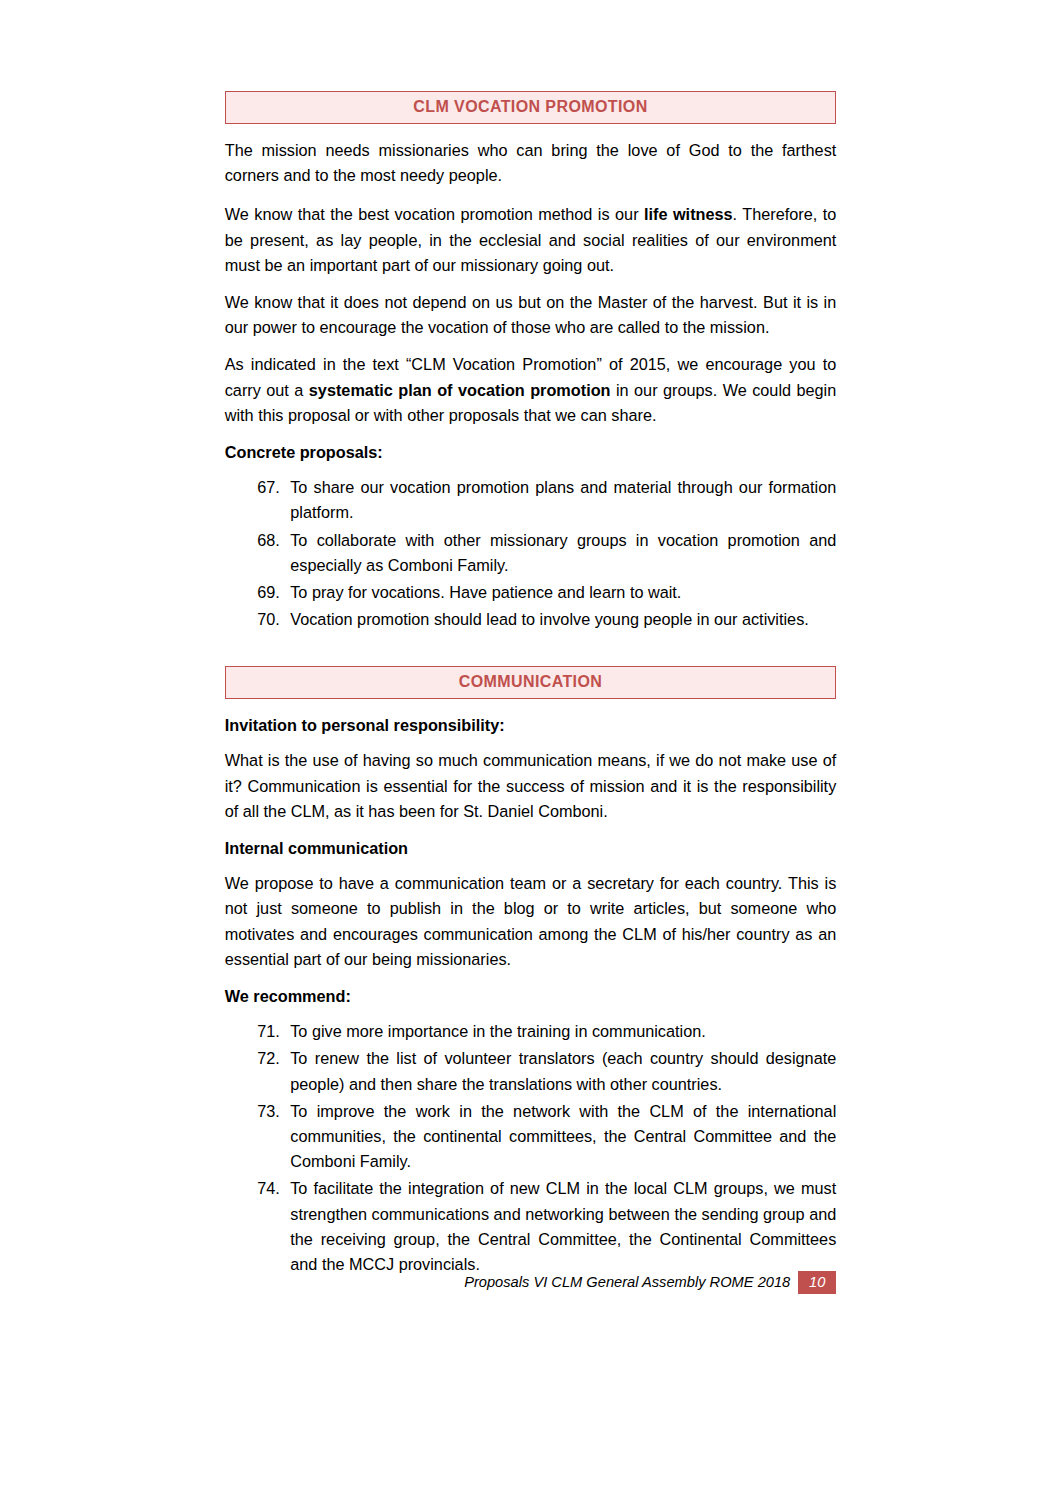CLM VOCATION PROMOTION
The mission needs missionaries who can bring the love of God to the farthest corners and to the most needy people.
We know that the best vocation promotion method is our life witness. Therefore, to be present, as lay people, in the ecclesial and social realities of our environment must be an important part of our missionary going out.
We know that it does not depend on us but on the Master of the harvest. But it is in our power to encourage the vocation of those who are called to the mission.
As indicated in the text “CLM Vocation Promotion” of 2015, we encourage you to carry out a systematic plan of vocation promotion in our groups. We could begin with this proposal or with other proposals that we can share.
Concrete proposals:
To share our vocation promotion plans and material through our formation platform.
To collaborate with other missionary groups in vocation promotion and especially as Comboni Family.
To pray for vocations. Have patience and learn to wait.
Vocation promotion should lead to involve young people in our activities.
COMMUNICATION
Invitation to personal responsibility:
What is the use of having so much communication means, if we do not make use of it? Communication is essential for the success of mission and it is the responsibility of all the CLM, as it has been for St. Daniel Comboni.
Internal communication
We propose to have a communication team or a secretary for each country. This is not just someone to publish in the blog or to write articles, but someone who motivates and encourages communication among the CLM of his/her country as an essential part of our being missionaries.
We recommend:
To give more importance in the training in communication.
To renew the list of volunteer translators (each country should designate people) and then share the translations with other countries.
To improve the work in the network with the CLM of the international communities, the continental committees, the Central Committee and the Comboni Family.
To facilitate the integration of new CLM in the local CLM groups, we must strengthen communications and networking between the sending group and the receiving group, the Central Committee, the Continental Committees and the MCCJ provincials.
Proposals VI CLM General Assembly ROME 2018
10